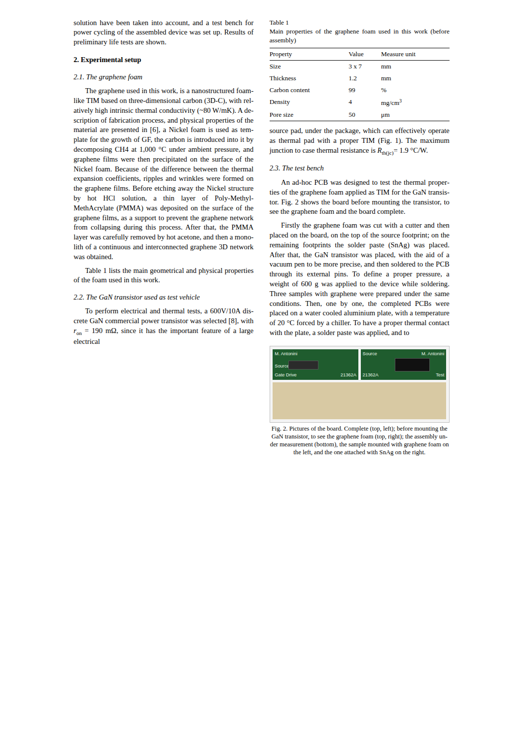solution have been taken into account, and a test bench for power cycling of the assembled device was set up. Results of preliminary life tests are shown.
2. Experimental setup
2.1. The graphene foam
The graphene used in this work, is a nanostructured foam-like TIM based on three-dimensional carbon (3D-C), with relatively high intrinsic thermal conductivity (~80 W/mK). A description of fabrication process, and physical properties of the material are presented in [6], a Nickel foam is used as template for the growth of GF, the carbon is introduced into it by decomposing CH4 at 1,000 °C under ambient pressure, and graphene films were then precipitated on the surface of the Nickel foam. Because of the difference between the thermal expansion coefficients, ripples and wrinkles were formed on the graphene films. Before etching away the Nickel structure by hot HCl solution, a thin layer of Poly-Methyl-MethAcrylate (PMMA) was deposited on the surface of the graphene films, as a support to prevent the graphene network from collapsing during this process. After that, the PMMA layer was carefully removed by hot acetone, and then a monolith of a continuous and interconnected graphene 3D network was obtained.
Table 1 lists the main geometrical and physical properties of the foam used in this work.
2.2. The GaN transistor used as test vehicle
To perform electrical and thermal tests, a 600V/10A discrete GaN commercial power transistor was selected [8], with ron = 190 mΩ, since it has the important feature of a large electrical
Table 1 Main properties of the graphene foam used in this work (before assembly)
| Property | Value | Measure unit |
| --- | --- | --- |
| Size | 3 x 7 | mm |
| Thickness | 1.2 | mm |
| Carbon content | 99 | % |
| Density | 4 | mg/cm 3 |
| Pore size | 50 | μm |
source pad, under the package, which can effectively operate as thermal pad with a proper TIM (Fig. 1). The maximum junction to case thermal resistance is Rth(jc)= 1.9 °C/W.
2.3. The test bench
An ad-hoc PCB was designed to test the thermal properties of the graphene foam applied as TIM for the GaN transistor. Fig. 2 shows the board before mounting the transistor, to see the graphene foam and the board complete.
Firstly the graphene foam was cut with a cutter and then placed on the board, on the top of the source footprint; on the remaining footprints the solder paste (SnAg) was placed. After that, the GaN transistor was placed, with the aid of a vacuum pen to be more precise, and then soldered to the PCB through its external pins. To define a proper pressure, a weight of 600 g was applied to the device while soldering. Three samples with graphene were prepared under the same conditions. Then, one by one, the completed PCBs were placed on a water cooled aluminium plate, with a temperature of 20 °C forced by a chiller. To have a proper thermal contact with the plate, a solder paste was applied, and to
M. Antonini Source Gate Drive 21362A
M. Antonini Source 21362A Test
Fig. 2. Pictures of the board. Complete (top, left); before mounting the GaN transistor, to see the graphene foam (top, right); the assembly under measurement (bottom), the sample mounted with graphene foam on the left, and the one attached with SnAg on the right.